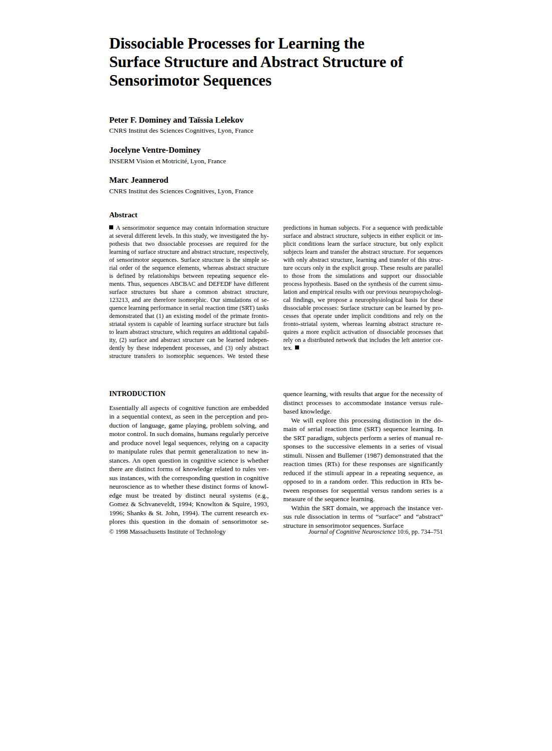Dissociable Processes for Learning the
Surface Structure and Abstract Structure of
Sensorimotor Sequences
Peter F. Dominey and Taïssia Lelekov
CNRS Institut des Sciences Cognitives, Lyon, France
Jocelyne Ventre-Dominey
INSERM Vision et Motricité, Lyon, France
Marc Jeannerod
CNRS Institut des Sciences Cognitives, Lyon, France
Abstract
A sensorimotor sequence may contain information structure at several different levels. In this study, we investigated the hypothesis that two dissociable processes are required for the learning of surface structure and abstract structure, respectively, of sensorimotor sequences. Surface structure is the simple serial order of the sequence elements, whereas abstract structure is defined by relationships between repeating sequence elements. Thus, sequences ABCBAC and DEFEDF have different surface structures but share a common abstract structure, 123213, and are therefore isomorphic. Our simulations of sequence learning performance in serial reaction time (SRT) tasks demonstrated that (1) an existing model of the primate fronto-striatal system is capable of learning surface structure but fails to learn abstract structure, which requires an additional capability, (2) surface and abstract structure can be learned independently by these independent processes, and (3) only abstract structure transfers to isomorphic sequences. We tested these predictions in human subjects. For a sequence with predictable surface and abstract structure, subjects in either explicit or implicit conditions learn the surface structure, but only explicit subjects learn and transfer the abstract structure. For sequences with only abstract structure, learning and transfer of this structure occurs only in the explicit group. These results are parallel to those from the simulations and support our dissociable process hypothesis. Based on the synthesis of the current simulation and empirical results with our previous neuropsychological findings, we propose a neurophysiological basis for these dissociable processes: Surface structure can be learned by processes that operate under implicit conditions and rely on the fronto-striatal system, whereas learning abstract structure requires a more explicit activation of dissociable processes that rely on a distributed network that includes the left anterior cortex.
INTRODUCTION
Essentially all aspects of cognitive function are embedded in a sequential context, as seen in the perception and production of language, game playing, problem solving, and motor control. In such domains, humans regularly perceive and produce novel legal sequences, relying on a capacity to manipulate rules that permit generalization to new instances. An open question in cognitive science is whether there are distinct forms of knowledge related to rules versus instances, with the corresponding question in cognitive neuroscience as to whether these distinct forms of knowledge must be treated by distinct neural systems (e.g., Gomez & Schvaneveldt, 1994; Knowlton & Squire, 1993, 1996; Shanks & St. John, 1994). The current research explores this question in the domain of sensorimotor sequence learning, with results that argue for the necessity of distinct processes to accommodate instance versus rule-based knowledge.
We will explore this processing distinction in the domain of serial reaction time (SRT) sequence learning. In the SRT paradigm, subjects perform a series of manual responses to the successive elements in a series of visual stimuli. Nissen and Bullemer (1987) demonstrated that the reaction times (RTs) for these responses are significantly reduced if the stimuli appear in a repeating sequence, as opposed to in a random order. This reduction in RTs between responses for sequential versus random series is a measure of the sequence learning.
Within the SRT domain, we approach the instance versus rule dissociation in terms of “surface” and “abstract” structure in sensorimotor sequences. Surface
© 1998 Massachusetts Institute of Technology
Journal of Cognitive Neuroscience 10:6, pp. 734–751